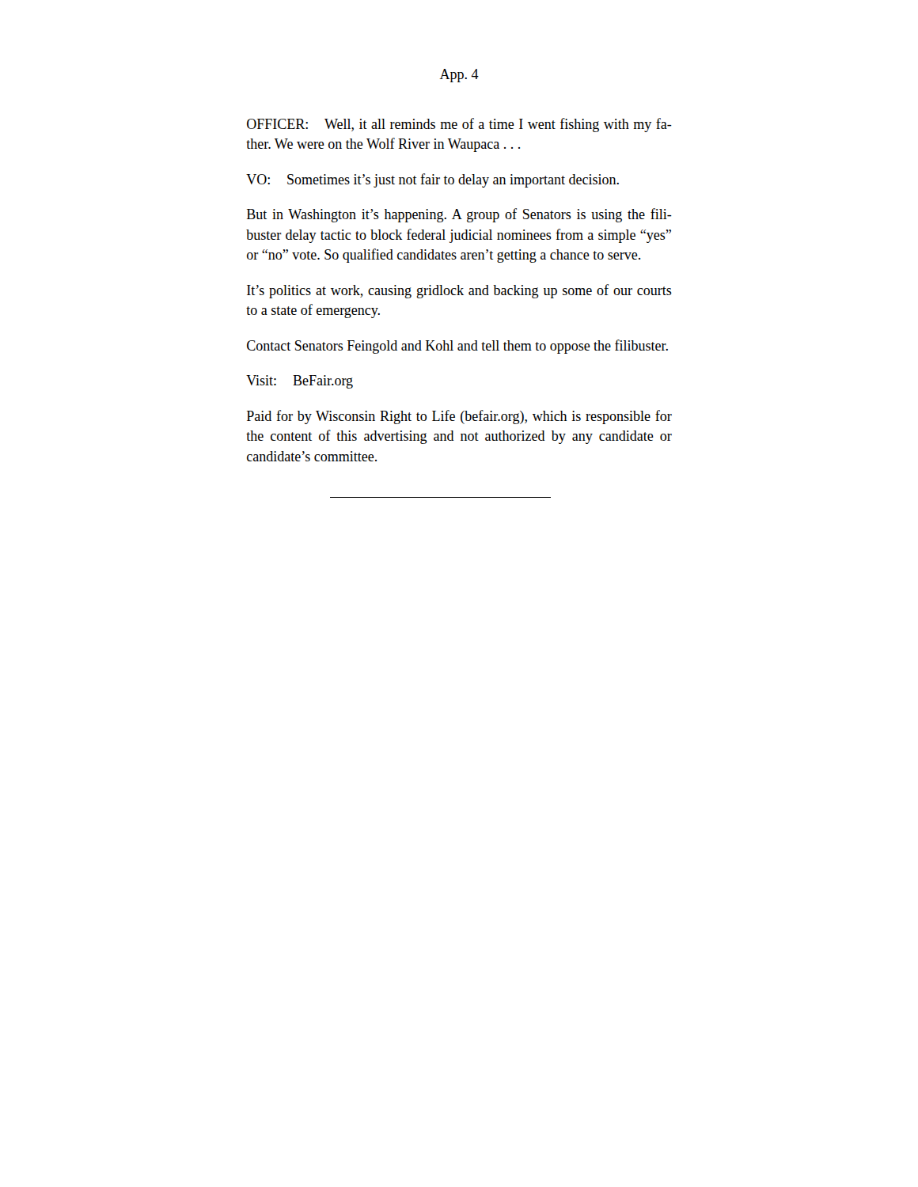App. 4
OFFICER: Well, it all reminds me of a time I went fishing with my father. We were on the Wolf River in Waupaca . . .
VO: Sometimes it’s just not fair to delay an important decision.
But in Washington it’s happening. A group of Senators is using the filibuster delay tactic to block federal judicial nominees from a simple “yes” or “no” vote. So qualified candidates aren’t getting a chance to serve.
It’s politics at work, causing gridlock and backing up some of our courts to a state of emergency.
Contact Senators Feingold and Kohl and tell them to oppose the filibuster.
Visit: BeFair.org
Paid for by Wisconsin Right to Life (befair.org), which is responsible for the content of this advertising and not authorized by any candidate or candidate’s committee.